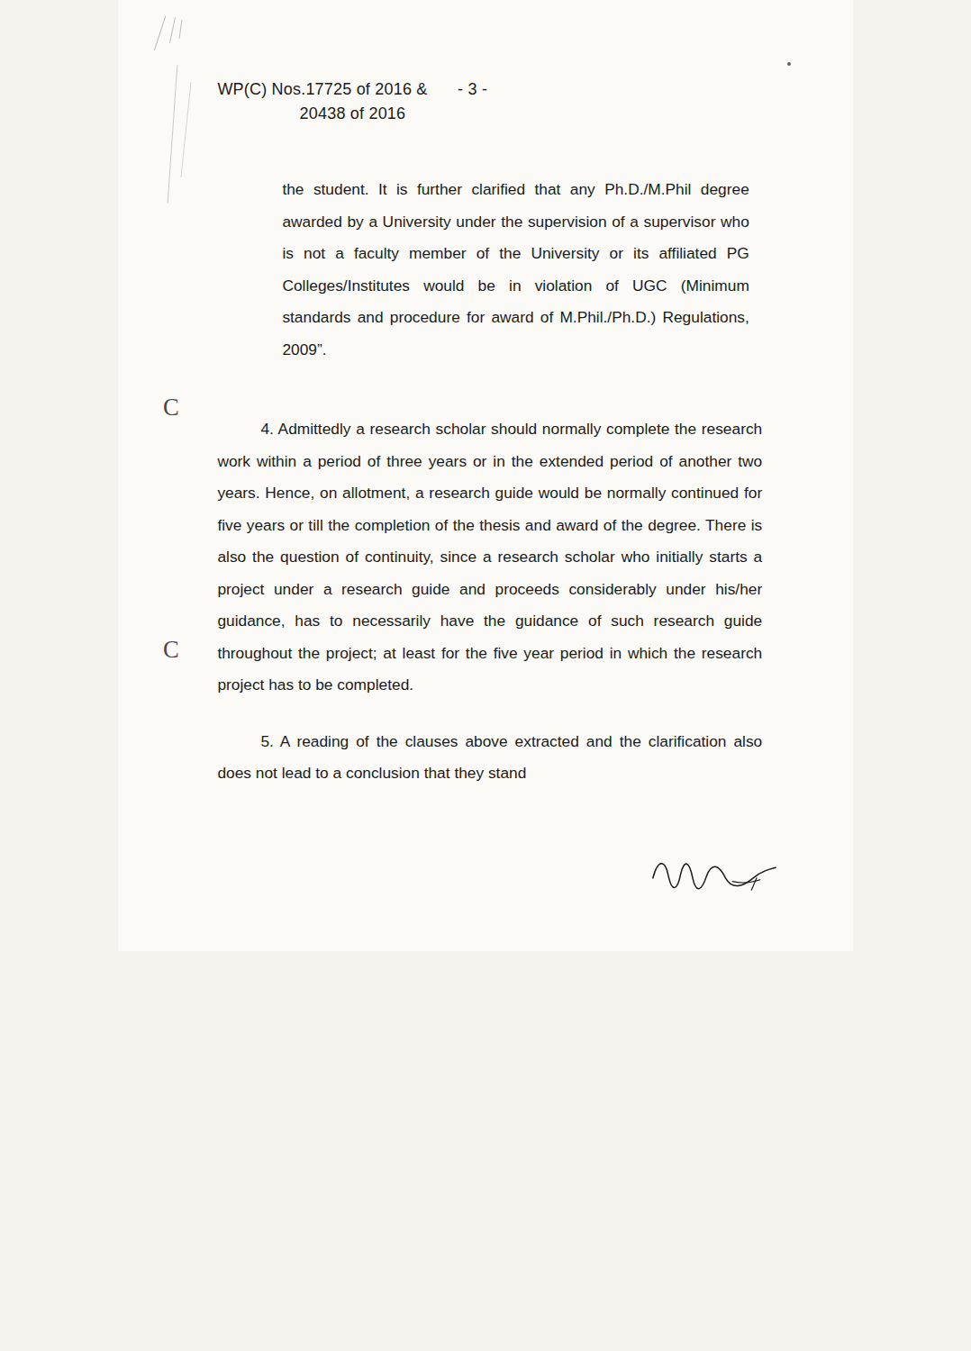C C
WP(C) Nos.17725 of 2016 & - 3 -
20438 of 2016
the student. It is further clarified that any Ph.D./M.Phil degree awarded by a University under the supervision of a supervisor who is not a faculty member of the University or its affiliated PG Colleges/Institutes would be in violation of UGC (Minimum standards and procedure for award of M.Phil./Ph.D.) Regulations, 2009”.
4. Admittedly a research scholar should normally complete the research work within a period of three years or in the extended period of another two years. Hence, on allotment, a research guide would be normally continued for five years or till the completion of the thesis and award of the degree. There is also the question of continuity, since a research scholar who initially starts a project under a research guide and proceeds considerably under his/her guidance, has to necessarily have the guidance of such research guide throughout the project; at least for the five year period in which the research project has to be completed.
5. A reading of the clauses above extracted and the clarification also does not lead to a conclusion that they stand